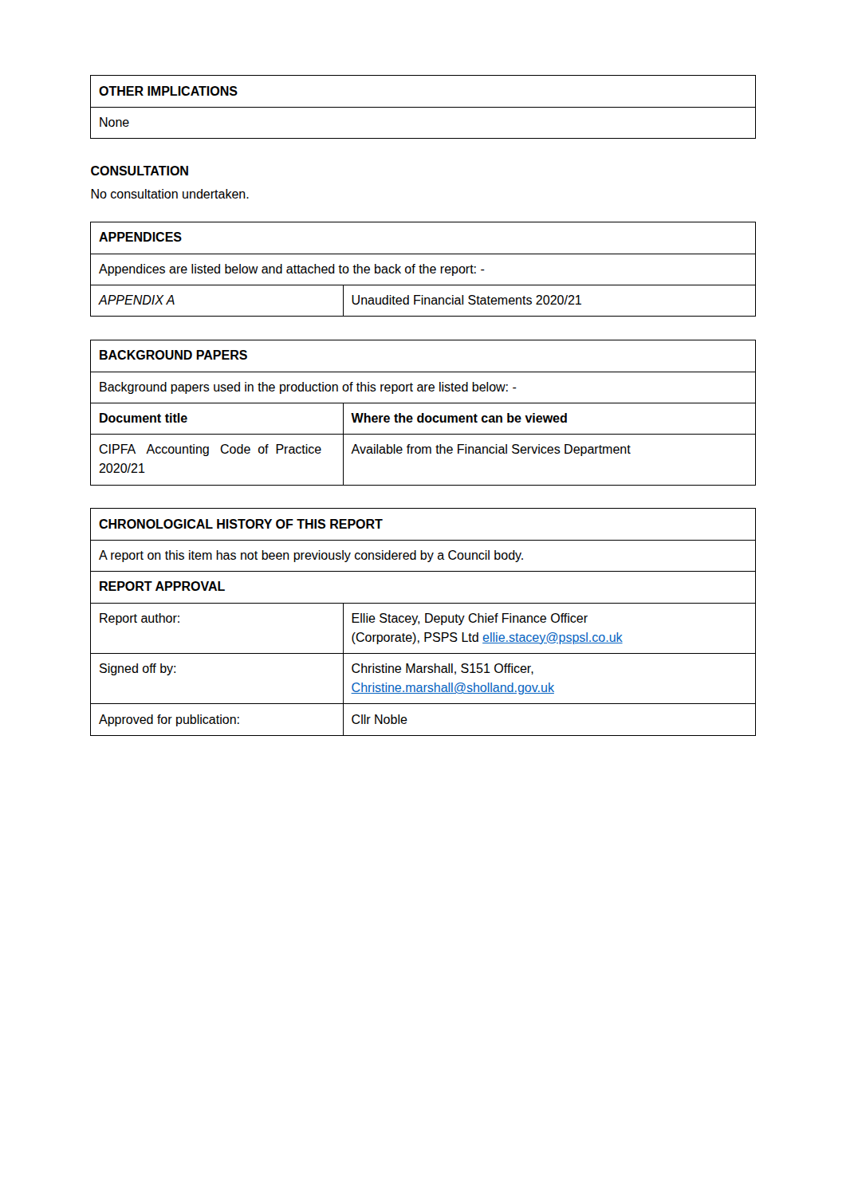| OTHER IMPLICATIONS |
| None |
CONSULTATION
No consultation undertaken.
| APPENDICES |
| Appendices are listed below and attached to the back of the report: - |
| APPENDIX A | Unaudited Financial Statements 2020/21 |
| BACKGROUND PAPERS |
| Background papers used in the production of this report are listed below: - |
| Document title | Where the document can be viewed |
| CIPFA Accounting Code of Practice 2020/21 | Available from the Financial Services Department |
| CHRONOLOGICAL HISTORY OF THIS REPORT |
| A report on this item has not been previously considered by a Council body. |
| REPORT APPROVAL |
| Report author: | Ellie Stacey, Deputy Chief Finance Officer (Corporate), PSPS Ltd ellie.stacey@pspsl.co.uk |
| Signed off by: | Christine Marshall, S151 Officer, Christine.marshall@sholland.gov.uk |
| Approved for publication: | Cllr Noble |